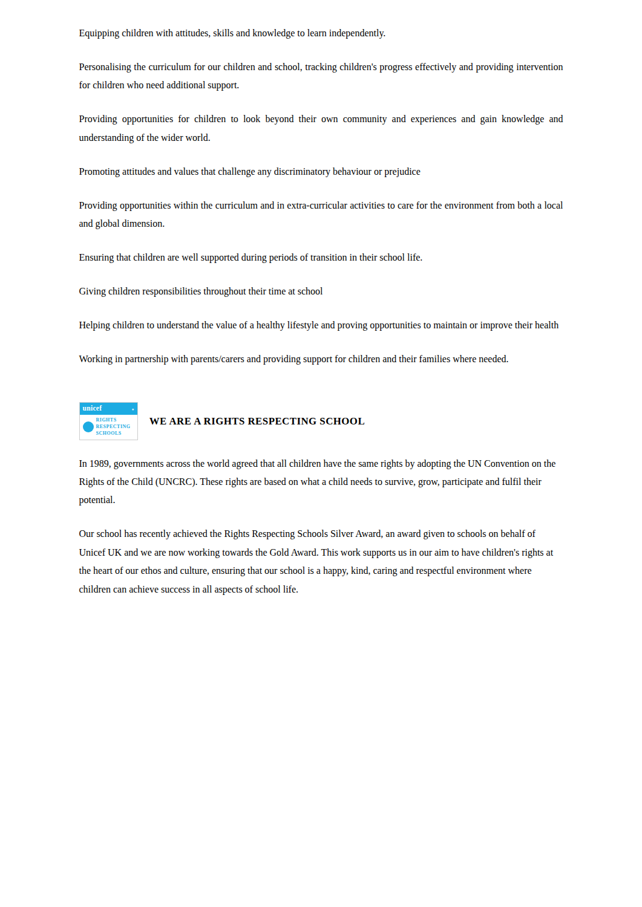Equipping children with attitudes, skills and knowledge to learn independently.
Personalising the curriculum for our children and school, tracking children's progress effectively and providing intervention for children who need additional support.
Providing opportunities for children to look beyond their own community and experiences and gain knowledge and understanding of the wider world.
Promoting attitudes and values that challenge any discriminatory behaviour or prejudice
Providing opportunities within the curriculum and in extra-curricular activities to care for the environment from both a local and global dimension.
Ensuring that children are well supported during periods of transition in their school life.
Giving children responsibilities throughout their time at school
Helping children to understand the value of a healthy lifestyle and proving opportunities to maintain or improve their health
Working in partnership with parents/carers and providing support for children and their families where needed.
unicef ●
RIGHTS
RESPECTING
SCHOOLS
WE ARE A RIGHTS RESPECTING SCHOOL
In 1989, governments across the world agreed that all children have the same rights by adopting the UN Convention on the Rights of the Child (UNCRC). These rights are based on what a child needs to survive, grow, participate and fulfil their potential.
Our school has recently achieved the Rights Respecting Schools Silver Award, an award given to schools on behalf of Unicef UK and we are now working towards the Gold Award. This work supports us in our aim to have children's rights at the heart of our ethos and culture, ensuring that our school is a happy, kind, caring and respectful environment where children can achieve success in all aspects of school life.